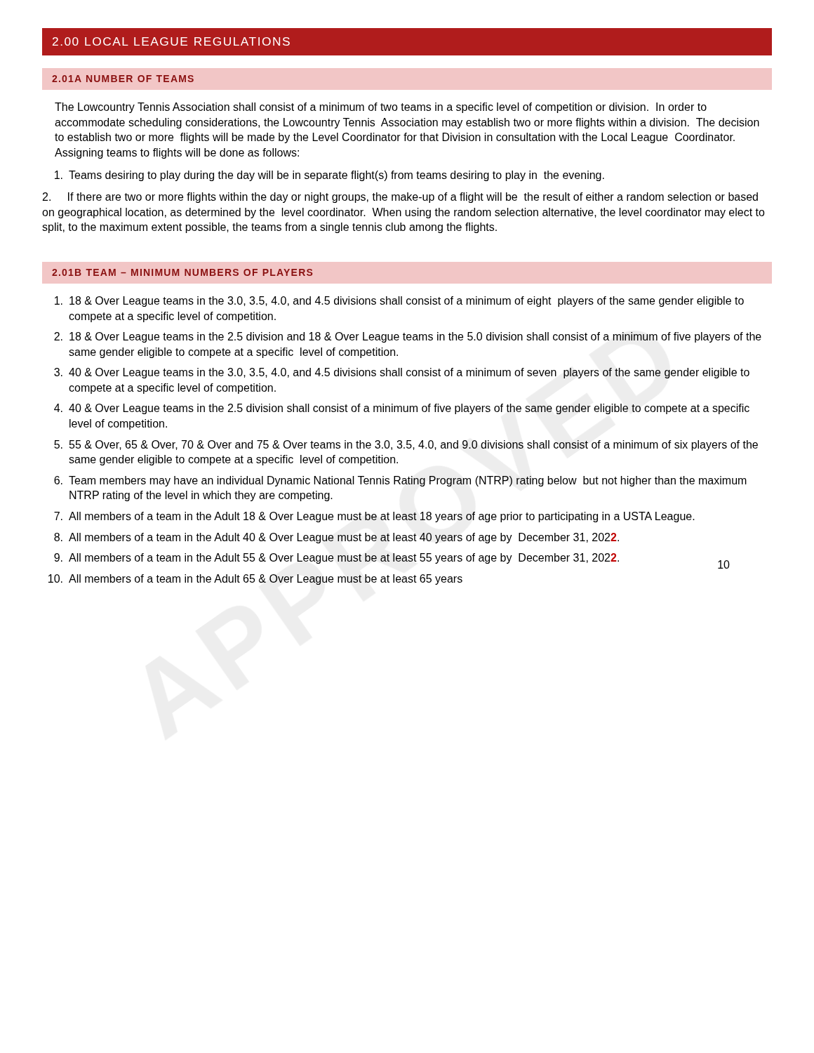APPROVED
2.00 Local League Regulations
2.01A Number of Teams
The Lowcountry Tennis Association shall consist of a minimum of two teams in a specific level of competition or division. In order to accommodate scheduling considerations, the Lowcountry Tennis Association may establish two or more flights within a division. The decision to establish two or more flights will be made by the Level Coordinator for that Division in consultation with the Local League Coordinator. Assigning teams to flights will be done as follows:
1. Teams desiring to play during the day will be in separate flight(s) from teams desiring to play in the evening.
2. If there are two or more flights within the day or night groups, the make-up of a flight will be the result of either a random selection or based on geographical location, as determined by the level coordinator. When using the random selection alternative, the level coordinator may elect to split, to the maximum extent possible, the teams from a single tennis club among the flights.
2.01B Team – Minimum Numbers of Players
1. 18 & Over League teams in the 3.0, 3.5, 4.0, and 4.5 divisions shall consist of a minimum of eight players of the same gender eligible to compete at a specific level of competition.
2. 18 & Over League teams in the 2.5 division and 18 & Over League teams in the 5.0 division shall consist of a minimum of five players of the same gender eligible to compete at a specific level of competition.
3. 40 & Over League teams in the 3.0, 3.5, 4.0, and 4.5 divisions shall consist of a minimum of seven players of the same gender eligible to compete at a specific level of competition.
4. 40 & Over League teams in the 2.5 division shall consist of a minimum of five players of the same gender eligible to compete at a specific level of competition.
5. 55 & Over, 65 & Over, 70 & Over and 75 & Over teams in the 3.0, 3.5, 4.0, and 9.0 divisions shall consist of a minimum of six players of the same gender eligible to compete at a specific level of competition.
6. Team members may have an individual Dynamic National Tennis Rating Program (NTRP) rating below but not higher than the maximum NTRP rating of the level in which they are competing.
7. All members of a team in the Adult 18 & Over League must be at least 18 years of age prior to participating in a USTA League.
8. All members of a team in the Adult 40 & Over League must be at least 40 years of age by December 31, 2022.
9. All members of a team in the Adult 55 & Over League must be at least 55 years of age by December 31, 2022.
10. All members of a team in the Adult 65 & Over League must be at least 65 years
10